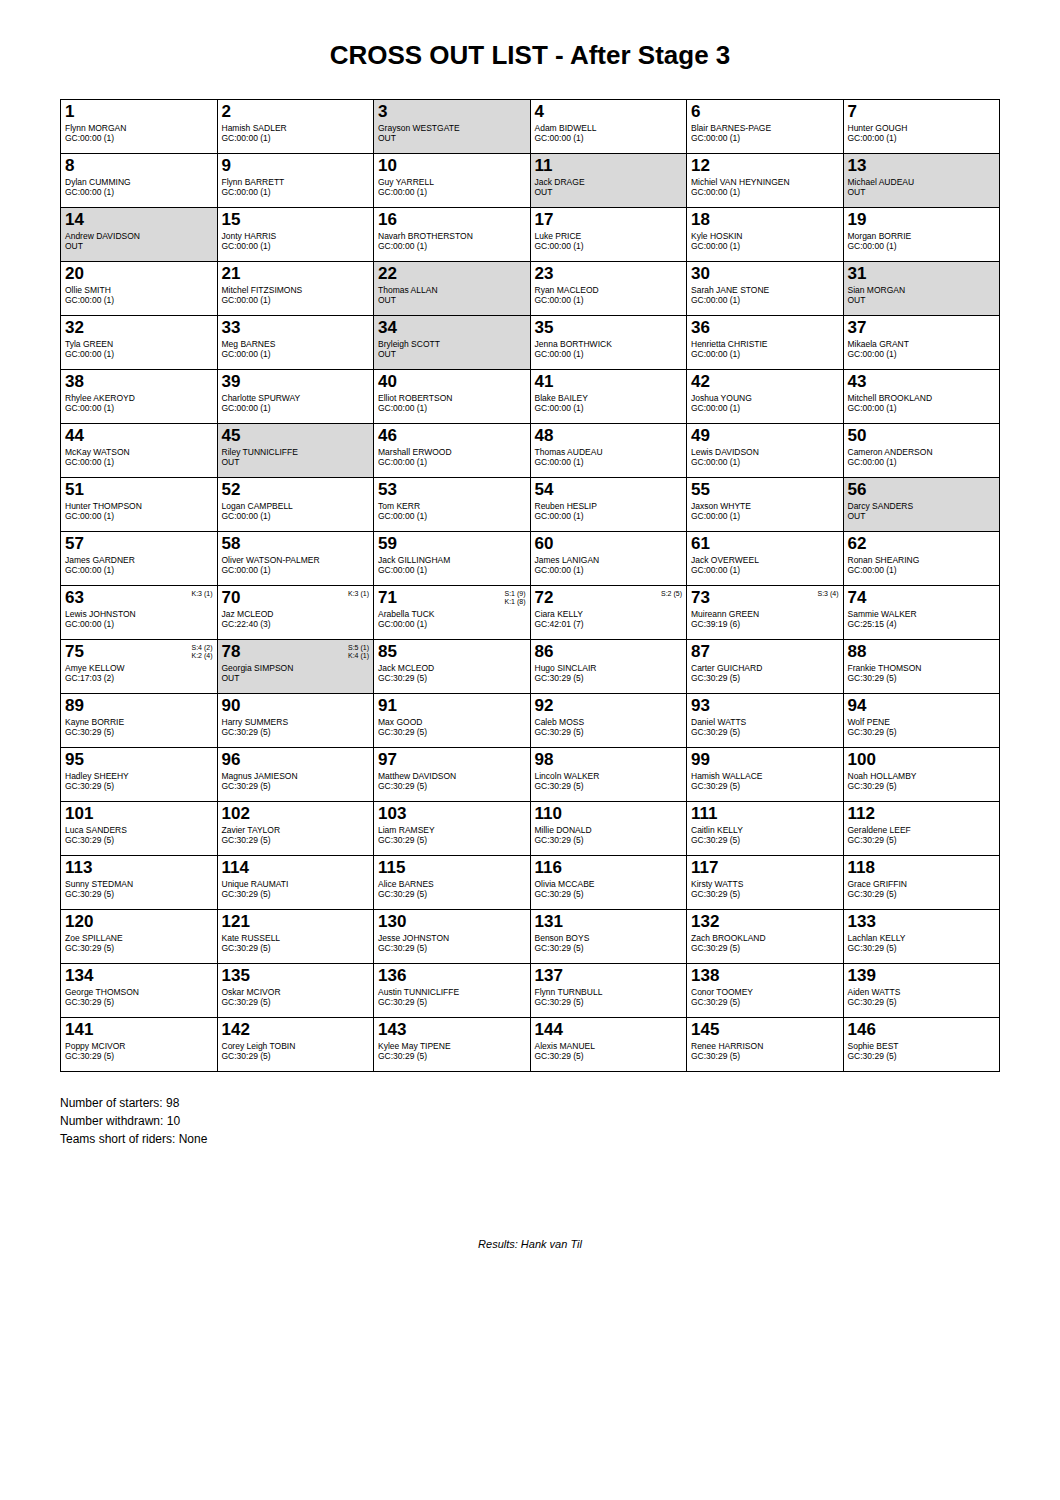CROSS OUT LIST - After Stage 3
| 1 Flynn MORGAN GC:00:00 (1) | 2 Hamish SADLER GC:00:00 (1) | 3 Grayson WESTGATE OUT | 4 Adam BIDWELL GC:00:00 (1) | 6 Blair BARNES-PAGE GC:00:00 (1) | 7 Hunter GOUGH GC:00:00 (1) |
| 8 Dylan CUMMING GC:00:00 (1) | 9 Flynn BARRETT GC:00:00 (1) | 10 Guy YARRELL GC:00:00 (1) | 11 Jack DRAGE OUT | 12 Michiel VAN HEYNINGEN GC:00:00 (1) | 13 Michael AUDEAU OUT |
| 14 Andrew DAVIDSON OUT | 15 Jonty HARRIS GC:00:00 (1) | 16 Navarh BROTHERSTON GC:00:00 (1) | 17 Luke PRICE GC:00:00 (1) | 18 Kyle HOSKIN GC:00:00 (1) | 19 Morgan BORRIE GC:00:00 (1) |
| 20 Ollie SMITH GC:00:00 (1) | 21 Mitchel FITZSIMONS GC:00:00 (1) | 22 Thomas ALLAN OUT | 23 Ryan MACLEOD GC:00:00 (1) | 30 Sarah JANE STONE GC:00:00 (1) | 31 Sian MORGAN OUT |
| 32 Tyla GREEN GC:00:00 (1) | 33 Meg BARNES GC:00:00 (1) | 34 Bryleigh SCOTT OUT | 35 Jenna BORTHWICK GC:00:00 (1) | 36 Henrietta CHRISTIE GC:00:00 (1) | 37 Mikaela GRANT GC:00:00 (1) |
| 38 Rhylee AKEROYD GC:00:00 (1) | 39 Charlotte SPURWAY GC:00:00 (1) | 40 Elliot ROBERTSON GC:00:00 (1) | 41 Blake BAILEY GC:00:00 (1) | 42 Joshua YOUNG GC:00:00 (1) | 43 Mitchell BROOKLAND GC:00:00 (1) |
| 44 McKay WATSON GC:00:00 (1) | 45 Riley TUNNICLIFFE OUT | 46 Marshall ERWOOD GC:00:00 (1) | 48 Thomas AUDEAU GC:00:00 (1) | 49 Lewis DAVIDSON GC:00:00 (1) | 50 Cameron ANDERSON GC:00:00 (1) |
| 51 Hunter THOMPSON GC:00:00 (1) | 52 Logan CAMPBELL GC:00:00 (1) | 53 Tom KERR GC:00:00 (1) | 54 Reuben HESLIP GC:00:00 (1) | 55 Jaxson WHYTE GC:00:00 (1) | 56 Darcy SANDERS OUT |
| 57 James GARDNER GC:00:00 (1) | 58 Oliver WATSON-PALMER GC:00:00 (1) | 59 Jack GILLINGHAM GC:00:00 (1) | 60 James LANIGAN GC:00:00 (1) | 61 Jack OVERWEEL GC:00:00 (1) | 62 Ronan SHEARING GC:00:00 (1) |
| 63 K:3 (1) Lewis JOHNSTON GC:00:00 (1) | 70 K:3 (1) Jaz MCLEOD GC:22:40 (3) | 71 S:1 (9) K:1 (8) Arabella TUCK GC:00:00 (1) | 72 S:2 (5) Ciara KELLY GC:42:01 (7) | 73 S:3 (4) Muireann GREEN GC:39:19 (6) | 74 Sammie WALKER GC:25:15 (4) |
| 75 S:4 (2) K:2 (4) Amye KELLOW GC:17:03 (2) | 78 S:5 (1) K:4 (1) Georgia SIMPSON OUT | 85 Jack MCLEOD GC:30:29 (5) | 86 Hugo SINCLAIR GC:30:29 (5) | 87 Carter GUICHARD GC:30:29 (5) | 88 Frankie THOMSON GC:30:29 (5) |
| 89 Kayne BORRIE GC:30:29 (5) | 90 Harry SUMMERS GC:30:29 (5) | 91 Max GOOD GC:30:29 (5) | 92 Caleb MOSS GC:30:29 (5) | 93 Daniel WATTS GC:30:29 (5) | 94 Wolf PENE GC:30:29 (5) |
| 95 Hadley SHEEHY GC:30:29 (5) | 96 Magnus JAMIESON GC:30:29 (5) | 97 Matthew DAVIDSON GC:30:29 (5) | 98 Lincoln WALKER GC:30:29 (5) | 99 Hamish WALLACE GC:30:29 (5) | 100 Noah HOLLAMBY GC:30:29 (5) |
| 101 Luca SANDERS GC:30:29 (5) | 102 Zavier TAYLOR GC:30:29 (5) | 103 Liam RAMSEY GC:30:29 (5) | 110 Millie DONALD GC:30:29 (5) | 111 Caitlin KELLY GC:30:29 (5) | 112 Geraldene LEEF GC:30:29 (5) |
| 113 Sunny STEDMAN GC:30:29 (5) | 114 Unique RAUMATI GC:30:29 (5) | 115 Alice BARNES GC:30:29 (5) | 116 Olivia MCCABE GC:30:29 (5) | 117 Kirsty WATTS GC:30:29 (5) | 118 Grace GRIFFIN GC:30:29 (5) |
| 120 Zoe SPILLANE GC:30:29 (5) | 121 Kate RUSSELL GC:30:29 (5) | 130 Jesse JOHNSTON GC:30:29 (5) | 131 Benson BOYS GC:30:29 (5) | 132 Zach BROOKLAND GC:30:29 (5) | 133 Lachlan KELLY GC:30:29 (5) |
| 134 George THOMSON GC:30:29 (5) | 135 Oskar MCIVOR GC:30:29 (5) | 136 Austin TUNNICLIFFE GC:30:29 (5) | 137 Flynn TURNBULL GC:30:29 (5) | 138 Conor TOOMEY GC:30:29 (5) | 139 Aiden WATTS GC:30:29 (5) |
| 141 Poppy MCIVOR GC:30:29 (5) | 142 Corey Leigh TOBIN GC:30:29 (5) | 143 Kylee May TIPENE GC:30:29 (5) | 144 Alexis MANUEL GC:30:29 (5) | 145 Renee HARRISON GC:30:29 (5) | 146 Sophie BEST GC:30:29 (5) |
Number of starters: 98
Number withdrawn: 10
Teams short of riders: None
Results: Hank van Til